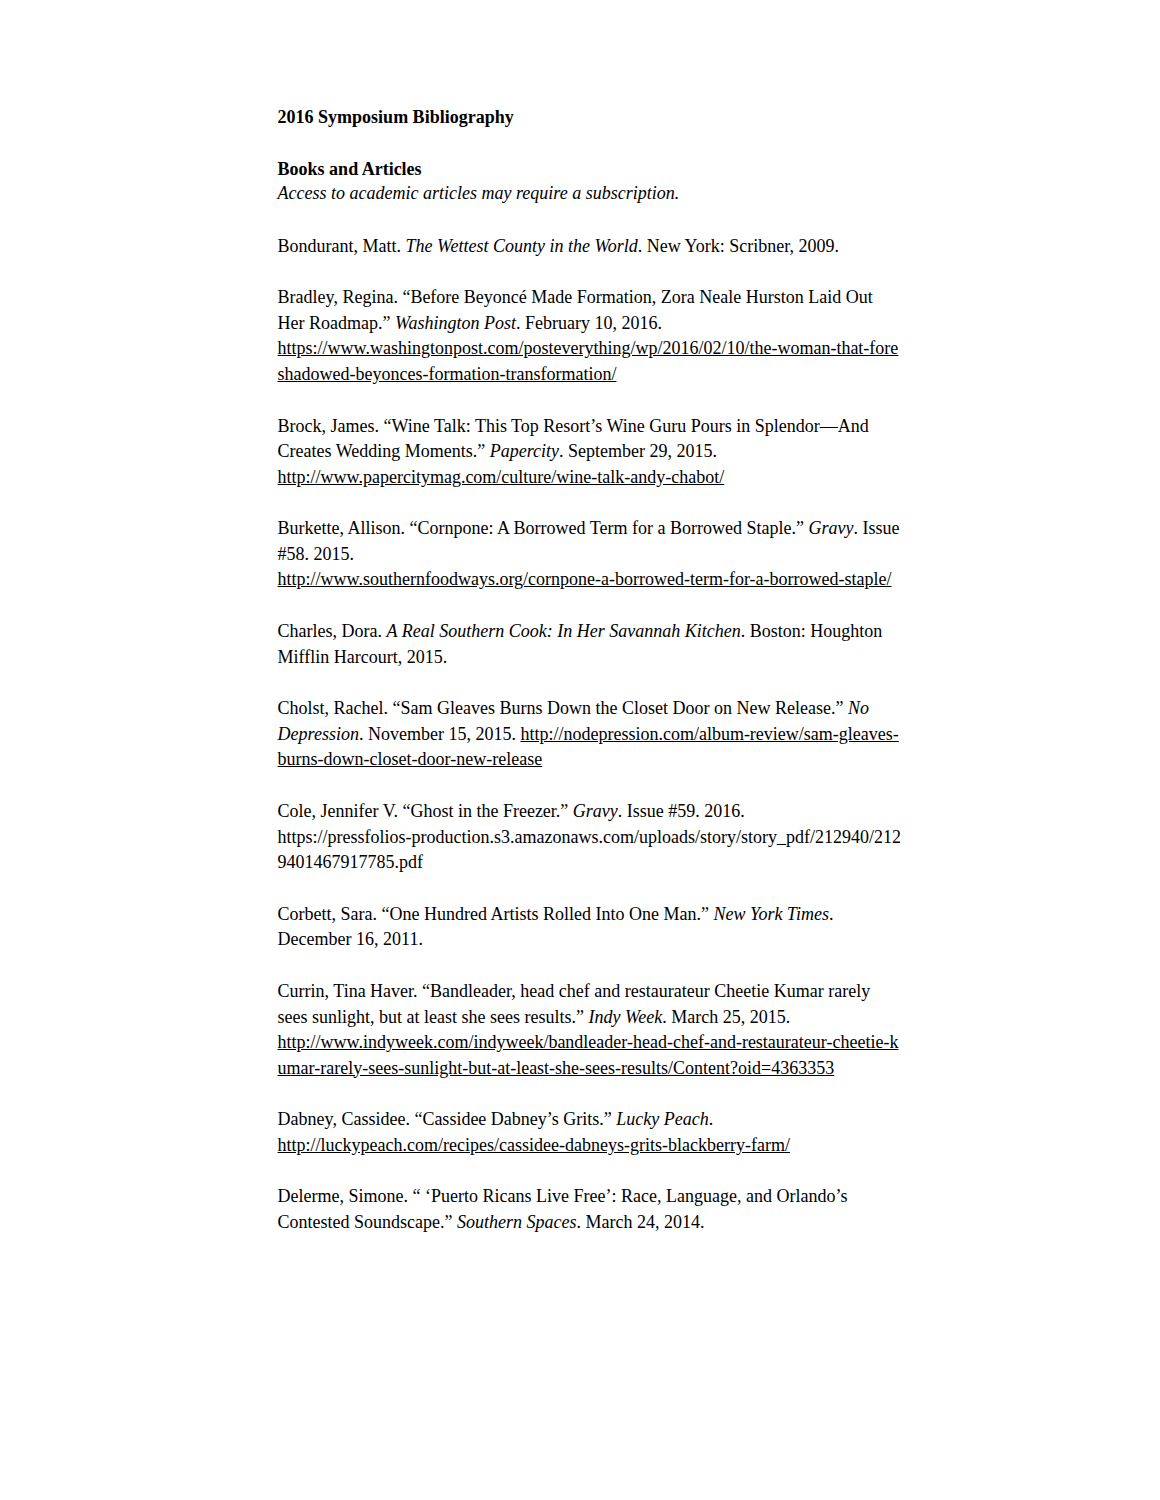2016 Symposium Bibliography
Books and Articles
Access to academic articles may require a subscription.
Bondurant, Matt. The Wettest County in the World. New York: Scribner, 2009.
Bradley, Regina. “Before Beyoncé Made Formation, Zora Neale Hurston Laid Out Her Roadmap.” Washington Post. February 10, 2016.
https://www.washingtonpost.com/posteverything/wp/2016/02/10/the-woman-that-foreshadowed-beyonces-formation-transformation/
Brock, James. “Wine Talk: This Top Resort’s Wine Guru Pours in Splendor—And Creates Wedding Moments.” Papercity. September 29, 2015.
http://www.papercitymag.com/culture/wine-talk-andy-chabot/
Burkette, Allison. “Cornpone: A Borrowed Term for a Borrowed Staple.” Gravy. Issue #58. 2015.
http://www.southernfoodways.org/cornpone-a-borrowed-term-for-a-borrowed-staple/
Charles, Dora. A Real Southern Cook: In Her Savannah Kitchen. Boston: Houghton Mifflin Harcourt, 2015.
Cholst, Rachel. “Sam Gleaves Burns Down the Closet Door on New Release.” No Depression. November 15, 2015. http://nodepression.com/album-review/sam-gleaves-burns-down-closet-door-new-release
Cole, Jennifer V. “Ghost in the Freezer.” Gravy. Issue #59. 2016.
https://pressfolios-production.s3.amazonaws.com/uploads/story/story_pdf/212940/2129401467917785.pdf
Corbett, Sara. “One Hundred Artists Rolled Into One Man.” New York Times. December 16, 2011.
Currin, Tina Haver. “Bandleader, head chef and restaurateur Cheetie Kumar rarely sees sunlight, but at least she sees results.” Indy Week. March 25, 2015.
http://www.indyweek.com/indyweek/bandleader-head-chef-and-restaurateur-cheetie-kumar-rarely-sees-sunlight-but-at-least-she-sees-results/Content?oid=4363353
Dabney, Cassidee. “Cassidee Dabney’s Grits.” Lucky Peach.
http://luckypeach.com/recipes/cassidee-dabneys-grits-blackberry-farm/
Delerme, Simone. “ ‘Puerto Ricans Live Free’: Race, Language, and Orlando’s Contested Soundscape.” Southern Spaces. March 24, 2014.